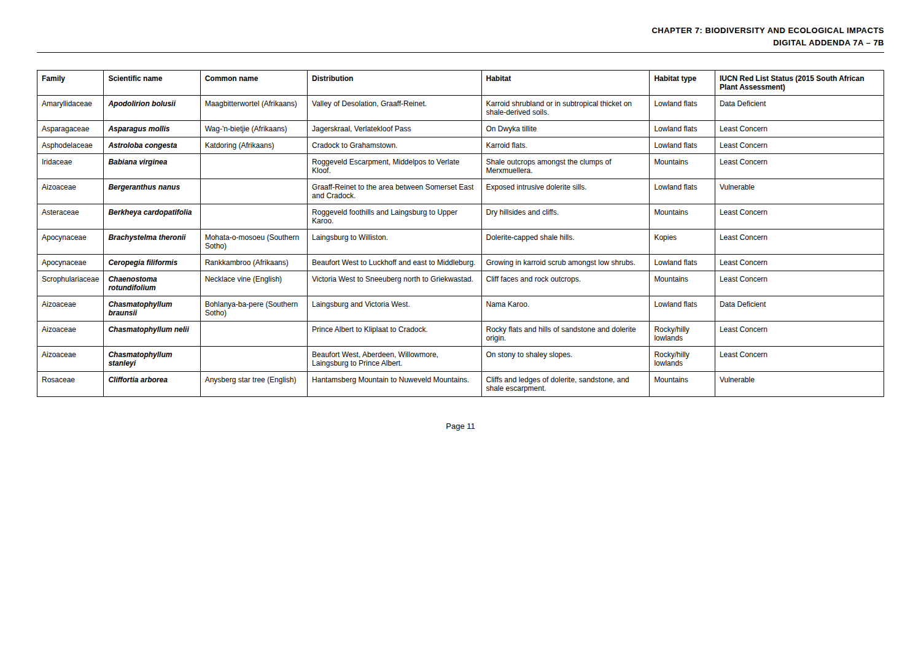CHAPTER 7: BIODIVERSITY AND ECOLOGICAL IMPACTS
DIGITAL ADDENDA 7A – 7B
| Family | Scientific name | Common name | Distribution | Habitat | Habitat type | IUCN Red List Status (2015 South African Plant Assessment) |
| --- | --- | --- | --- | --- | --- | --- |
| Amaryllidaceae | Apodolirion bolusii | Maagbitterwortel (Afrikaans) | Valley of Desolation, Graaff-Reinet. | Karroid shrubland or in subtropical thicket on shale-derived soils. | Lowland flats | Data Deficient |
| Asparagaceae | Asparagus mollis | Wag-'n-bietjie (Afrikaans) | Jagerskraal, Verlatekloof Pass | On Dwyka tillite | Lowland flats | Least Concern |
| Asphodelaceae | Astroloba congesta | Katdoring (Afrikaans) | Cradock to Grahamstown. | Karroid flats. | Lowland flats | Least Concern |
| Iridaceae | Babiana virginea | | Roggeveld Escarpment, Middelpos to Verlate Kloof. | Shale outcrops amongst the clumps of Merxmuellera. | Mountains | Least Concern |
| Aizoaceae | Bergeranthus nanus | | Graaff-Reinet to the area between Somerset East and Cradock. | Exposed intrusive dolerite sills. | Lowland flats | Vulnerable |
| Asteraceae | Berkheya cardopatifolia | | Roggeveld foothills and Laingsburg to Upper Karoo. | Dry hillsides and cliffs. | Mountains | Least Concern |
| Apocynaceae | Brachystelma theronii | Mohata-o-mosoeu (Southern Sotho) | Laingsburg to Williston. | Dolerite-capped shale hills. | Kopies | Least Concern |
| Apocynaceae | Ceropegia filiformis | Rankkambroo (Afrikaans) | Beaufort West to Luckhoff and east to Middleburg. | Growing in karroid scrub amongst low shrubs. | Lowland flats | Least Concern |
| Scrophulariaceae | Chaenostoma rotundifolium | Necklace vine (English) | Victoria West to Sneeuberg north to Griekwastad. | Cliff faces and rock outcrops. | Mountains | Least Concern |
| Aizoaceae | Chasmatophyllum braunsii | Bohlanya-ba-pere (Southern Sotho) | Laingsburg and Victoria West. | Nama Karoo. | Lowland flats | Data Deficient |
| Aizoaceae | Chasmatophyllum nelii | | Prince Albert to Kliplaat to Cradock. | Rocky flats and hills of sandstone and dolerite origin. | Rocky/hilly lowlands | Least Concern |
| Aizoaceae | Chasmatophyllum stanleyi | | Beaufort West, Aberdeen, Willowmore, Laingsburg to Prince Albert. | On stony to shaley slopes. | Rocky/hilly lowlands | Least Concern |
| Rosaceae | Cliffortia arborea | Anysberg star tree (English) | Hantamsberg Mountain to Nuweveld Mountains. | Cliffs and ledges of dolerite, sandstone, and shale escarpment. | Mountains | Vulnerable |
Page 11